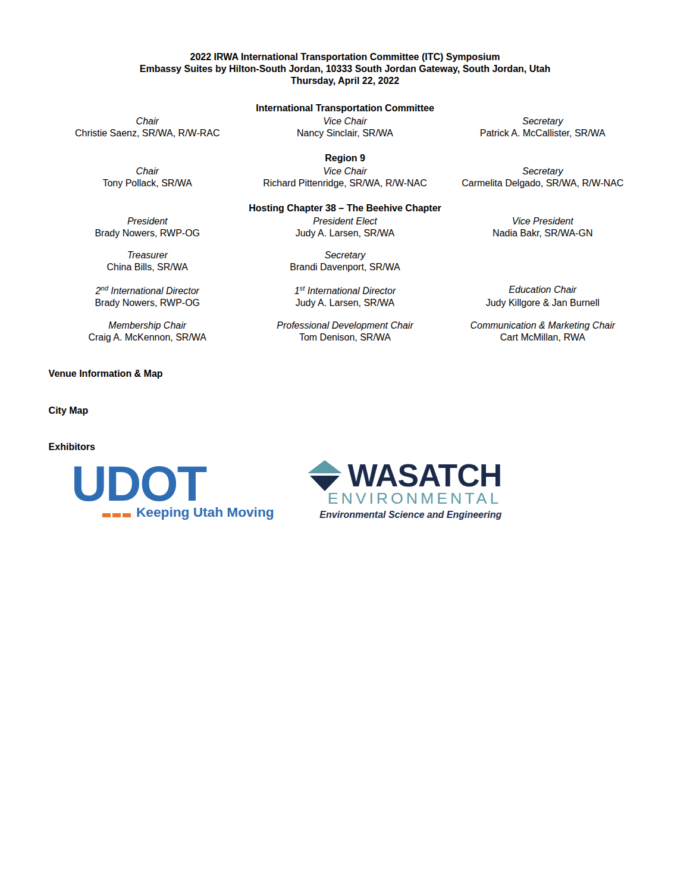2022 IRWA International Transportation Committee (ITC) Symposium
Embassy Suites by Hilton-South Jordan, 10333 South Jordan Gateway, South Jordan, Utah
Thursday, April 22, 2022
International Transportation Committee
| Chair | Vice Chair | Secretary |
| Christie Saenz, SR/WA, R/W-RAC | Nancy Sinclair, SR/WA | Patrick A. McCallister, SR/WA |
Region 9
| Chair | Vice Chair | Secretary |
| Tony Pollack, SR/WA | Richard Pittenridge, SR/WA, R/W-NAC | Carmelita Delgado, SR/WA, R/W-NAC |
Hosting Chapter 38 – The Beehive Chapter
| President | President Elect | Vice President |
| Brady Nowers, RWP-OG | Judy A. Larsen, SR/WA | Nadia Bakr, SR/WA-GN |
| Treasurer | Secretary | |
| China Bills, SR/WA | Brandi Davenport, SR/WA | |
| 2 nd International Director | 1 st International Director | Education Chair |
| Brady Nowers, RWP-OG | Judy A. Larsen, SR/WA | Judy Killgore & Jan Burnell |
| Membership Chair | Professional Development Chair | Communication & Marketing Chair |
| Craig A. McKennon, SR/WA | Tom Denison, SR/WA | Cart McMillan, RWA |
Venue Information & Map
City Map
Exhibitors
UDOT
Keeping Utah Moving
WASATCH
ENVIRONMENTAL
Environmental Science and Engineering